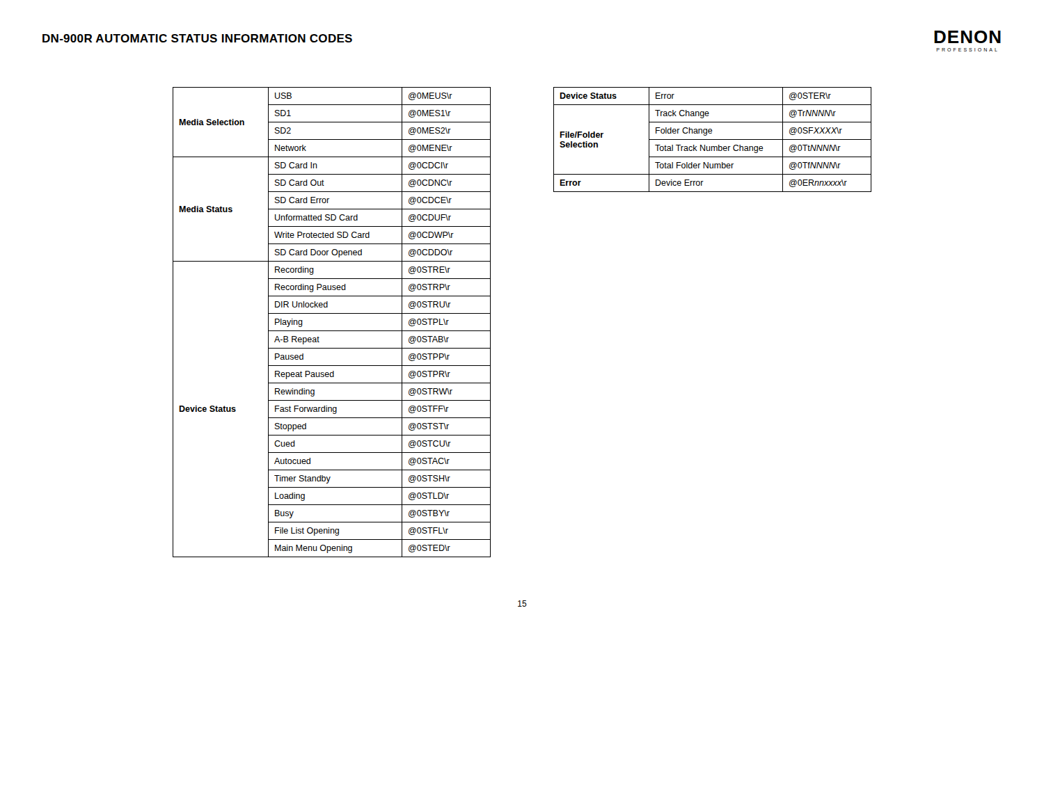DN-900R AUTOMATIC STATUS INFORMATION CODES
DENON
PROFESSIONAL
| Media Selection | USB | @0MEUS\r |
| SD1 | @0MES1\r |
| SD2 | @0MES2\r |
| Network | @0MENE\r |
| Media Status | SD Card In | @0CDCI\r |
| SD Card Out | @0CDNC\r |
| SD Card Error | @0CDCE\r |
| Unformatted SD Card | @0CDUF\r |
| Write Protected SD Card | @0CDWP\r |
| SD Card Door Opened | @0CDDO\r |
| Device Status | Recording | @0STRE\r |
| Recording Paused | @0STRP\r |
| DIR Unlocked | @0STRU\r |
| Playing | @0STPL\r |
| A-B Repeat | @0STAB\r |
| Paused | @0STPP\r |
| Repeat Paused | @0STPR\r |
| Rewinding | @0STRW\r |
| Fast Forwarding | @0STFF\r |
| Stopped | @0STST\r |
| Cued | @0STCU\r |
| Autocued | @0STAC\r |
| Timer Standby | @0STSH\r |
| Loading | @0STLD\r |
| Busy | @0STBY\r |
| File List Opening | @0STFL\r |
| Main Menu Opening | @0STED\r |
| Device Status | Error | @0STER\r |
| File/Folder Selection | Track Change | @Tr NNNN \r |
| Folder Change | @0SF XXXX \r |
| Total Track Number Change | @0Tt NNNN \r |
| Total Folder Number | @0Tf NNNN \r |
| Error | Device Error | @0ER nnxxxx \r |
15